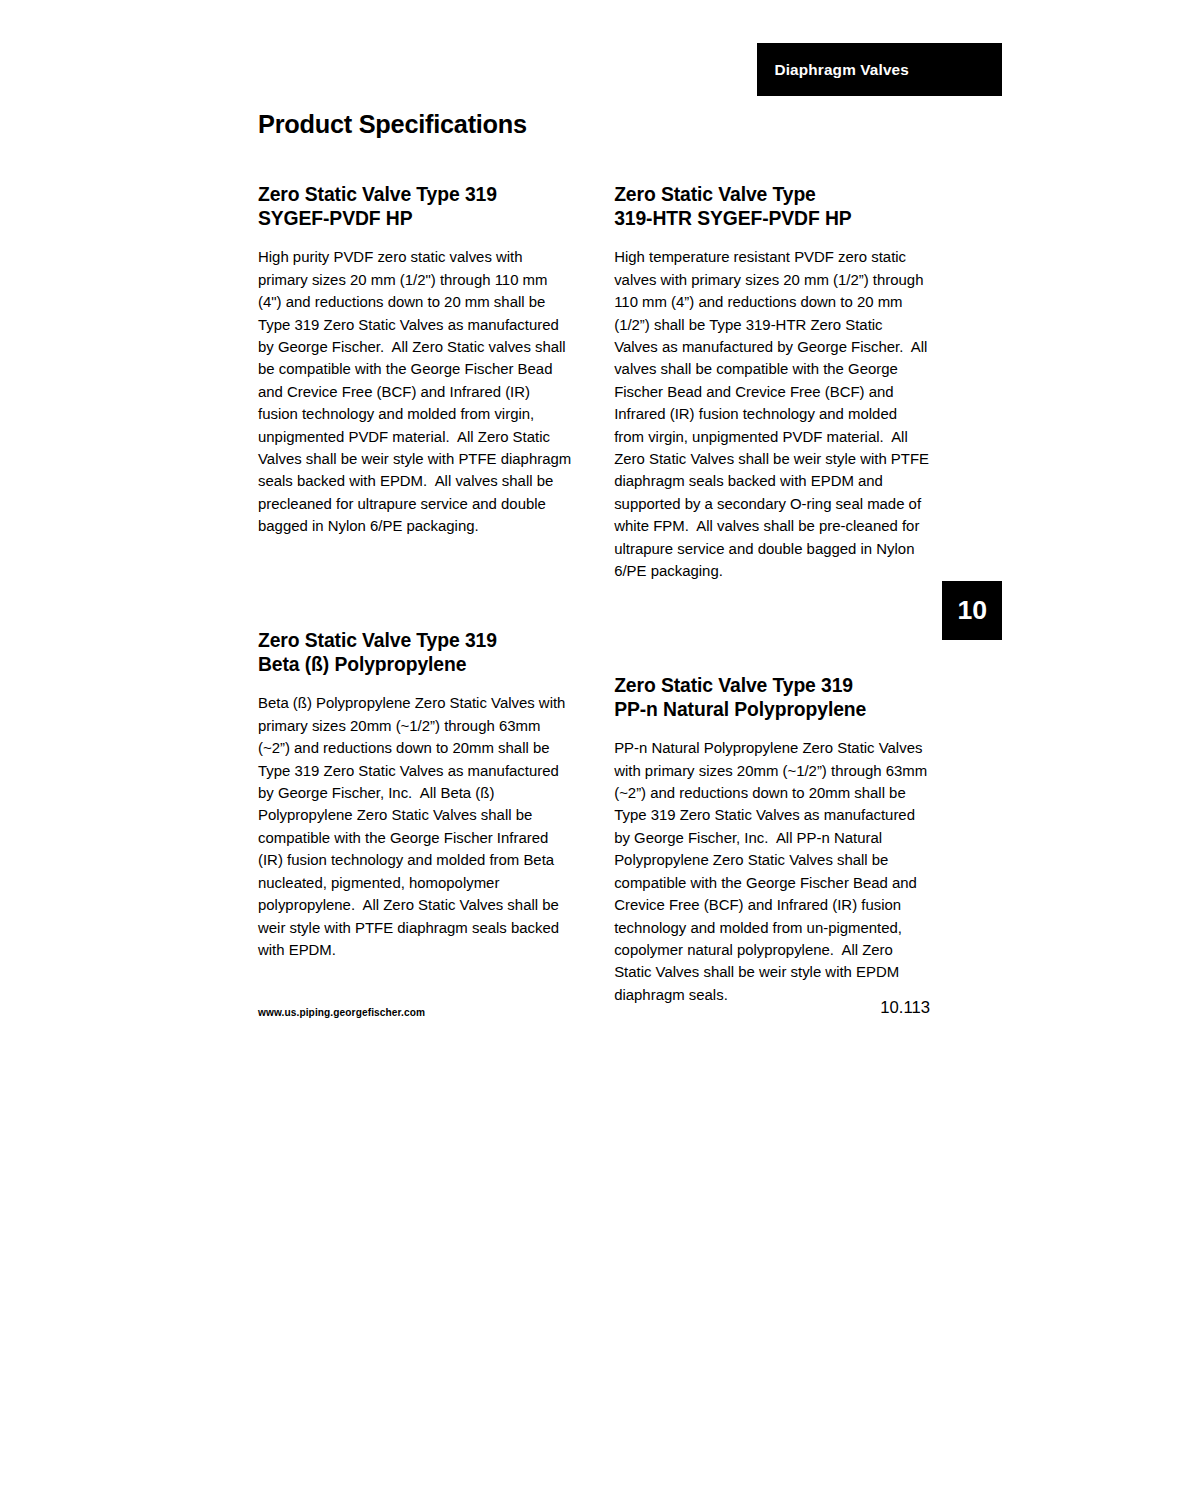Diaphragm Valves
Product Specifications
Zero Static Valve Type 319
SYGEF-PVDF HP
High purity PVDF zero static valves with primary sizes 20 mm (1/2") through 110 mm (4") and reductions down to 20 mm shall be Type 319 Zero Static Valves as manufactured by George Fischer. All Zero Static valves shall be compatible with the George Fischer Bead and Crevice Free (BCF) and Infrared (IR) fusion technology and molded from virgin, unpigmented PVDF material. All Zero Static Valves shall be weir style with PTFE diaphragm seals backed with EPDM. All valves shall be precleaned for ultrapure service and double bagged in Nylon 6/PE packaging.
Zero Static Valve Type 319
Beta (ß) Polypropylene
Beta (ß) Polypropylene Zero Static Valves with primary sizes 20mm (~1/2”) through 63mm (~2”) and reductions down to 20mm shall be Type 319 Zero Static Valves as manufactured by George Fischer, Inc. All Beta (ß) Polypropylene Zero Static Valves shall be compatible with the George Fischer Infrared (IR) fusion technology and molded from Beta nucleated, pigmented, homopolymer polypropylene. All Zero Static Valves shall be weir style with PTFE diaphragm seals backed with EPDM.
Zero Static Valve Type
319-HTR SYGEF-PVDF HP
High temperature resistant PVDF zero static valves with primary sizes 20 mm (1/2”) through 110 mm (4”) and reductions down to 20 mm (1/2”) shall be Type 319-HTR Zero Static Valves as manufactured by George Fischer. All valves shall be compatible with the George Fischer Bead and Crevice Free (BCF) and Infrared (IR) fusion technology and molded from virgin, unpigmented PVDF material. All Zero Static Valves shall be weir style with PTFE diaphragm seals backed with EPDM and supported by a secondary O-ring seal made of white FPM. All valves shall be pre-cleaned for ultrapure service and double bagged in Nylon 6/PE packaging.
Zero Static Valve Type 319
PP-n Natural Polypropylene
PP-n Natural Polypropylene Zero Static Valves with primary sizes 20mm (~1/2”) through 63mm (~2”) and reductions down to 20mm shall be Type 319 Zero Static Valves as manufactured by George Fischer, Inc. All PP-n Natural Polypropylene Zero Static Valves shall be compatible with the George Fischer Bead and Crevice Free (BCF) and Infrared (IR) fusion technology and molded from un-pigmented, copolymer natural polypropylene. All Zero Static Valves shall be weir style with EPDM diaphragm seals.
10
www.us.piping.georgefischer.com
10.113